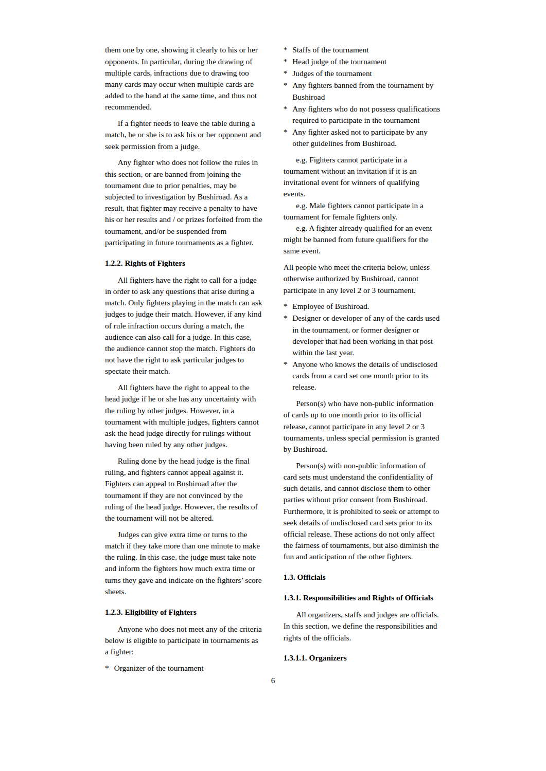them one by one, showing it clearly to his or her opponents. In particular, during the drawing of multiple cards, infractions due to drawing too many cards may occur when multiple cards are added to the hand at the same time, and thus not recommended.
If a fighter needs to leave the table during a match, he or she is to ask his or her opponent and seek permission from a judge.
Any fighter who does not follow the rules in this section, or are banned from joining the tournament due to prior penalties, may be subjected to investigation by Bushiroad. As a result, that fighter may receive a penalty to have his or her results and / or prizes forfeited from the tournament, and/or be suspended from participating in future tournaments as a fighter.
1.2.2. Rights of Fighters
All fighters have the right to call for a judge in order to ask any questions that arise during a match. Only fighters playing in the match can ask judges to judge their match. However, if any kind of rule infraction occurs during a match, the audience can also call for a judge. In this case, the audience cannot stop the match. Fighters do not have the right to ask particular judges to spectate their match.
All fighters have the right to appeal to the head judge if he or she has any uncertainty with the ruling by other judges. However, in a tournament with multiple judges, fighters cannot ask the head judge directly for rulings without having been ruled by any other judges.
Ruling done by the head judge is the final ruling, and fighters cannot appeal against it. Fighters can appeal to Bushiroad after the tournament if they are not convinced by the ruling of the head judge. However, the results of the tournament will not be altered.
Judges can give extra time or turns to the match if they take more than one minute to make the ruling. In this case, the judge must take note and inform the fighters how much extra time or turns they gave and indicate on the fighters’ score sheets.
1.2.3. Eligibility of Fighters
Anyone who does not meet any of the criteria below is eligible to participate in tournaments as a fighter:
Organizer of the tournament
Staffs of the tournament
Head judge of the tournament
Judges of the tournament
Any fighters banned from the tournament by Bushiroad
Any fighters who do not possess qualifications required to participate in the tournament
Any fighter asked not to participate by any other guidelines from Bushiroad.
e.g. Fighters cannot participate in a tournament without an invitation if it is an invitational event for winners of qualifying events.
e.g. Male fighters cannot participate in a tournament for female fighters only.
e.g. A fighter already qualified for an event might be banned from future qualifiers for the same event.
All people who meet the criteria below, unless otherwise authorized by Bushiroad, cannot participate in any level 2 or 3 tournament.
Employee of Bushiroad.
Designer or developer of any of the cards used in the tournament, or former designer or developer that had been working in that post within the last year.
Anyone who knows the details of undisclosed cards from a card set one month prior to its release.
Person(s) who have non-public information of cards up to one month prior to its official release, cannot participate in any level 2 or 3 tournaments, unless special permission is granted by Bushiroad.
Person(s) with non-public information of card sets must understand the confidentiality of such details, and cannot disclose them to other parties without prior consent from Bushiroad. Furthermore, it is prohibited to seek or attempt to seek details of undisclosed card sets prior to its official release. These actions do not only affect the fairness of tournaments, but also diminish the fun and anticipation of the other fighters.
1.3. Officials
1.3.1. Responsibilities and Rights of Officials
All organizers, staffs and judges are officials. In this section, we define the responsibilities and rights of the officials.
1.3.1.1. Organizers
6